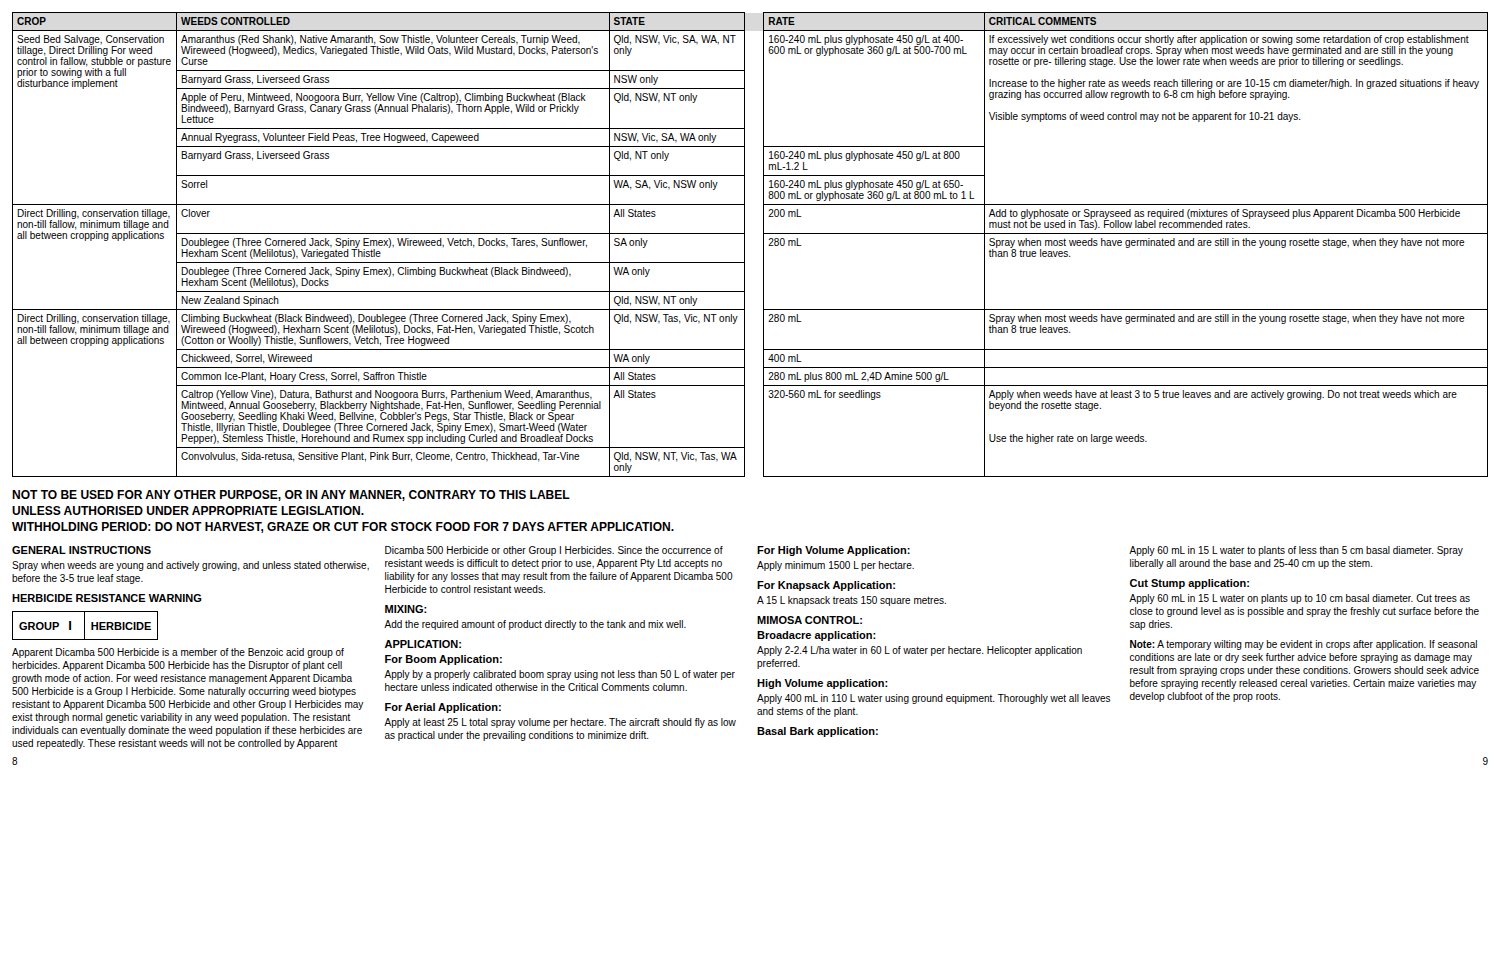| CROP | WEEDS CONTROLLED | STATE | | RATE | CRITICAL COMMENTS |
| --- | --- | --- | --- | --- | --- |
| Seed Bed Salvage, Conservation tillage, Direct Drilling For weed control in fallow, stubble or pasture prior to sowing with a full disturbance implement | Amaranthus (Red Shank), Native Amaranth, Sow Thistle, Volunteer Cereals, Turnip Weed, Wireweed (Hogweed), Medics, Variegated Thistle, Wild Oats, Wild Mustard, Docks, Paterson's Curse | Qld, NSW, Vic, SA, WA, NT only | | 160-240 mL plus glyphosate 450 g/L at 400-600 mL or glyphosate 360 g/L at 500-700 mL | If excessively wet conditions occur shortly after application or sowing some retardation of crop establishment may occur in certain broadleaf crops. Spray when most weeds have germinated and are still in the young rosette or pre- tillering stage. Use the lower rate when weeds are prior to tillering or seedlings. Increase to the higher rate as weeds reach tillering or are 10-15 cm diameter/high. In grazed situations if heavy grazing has occurred allow regrowth to 6-8 cm high before spraying. Visible symptoms of weed control may not be apparent for 10-21 days. |
| Barnyard Grass, Liverseed Grass | NSW only | |
| Apple of Peru, Mintweed, Noogoora Burr, Yellow Vine (Caltrop), Climbing Buckwheat (Black Bindweed), Barnyard Grass, Canary Grass (Annual Phalaris), Thorn Apple, Wild or Prickly Lettuce | Qld, NSW, NT only | |
| Annual Ryegrass, Volunteer Field Peas, Tree Hogweed, Capeweed | NSW, Vic, SA, WA only | |
| Barnyard Grass, Liverseed Grass | Qld, NT only | | 160-240 mL plus glyphosate 450 g/L at 800 mL-1.2 L |
| Sorrel | WA, SA, Vic, NSW only | | 160-240 mL plus glyphosate 450 g/L at 650-800 mL or glyphosate 360 g/L at 800 mL to 1 L |
| Direct Drilling, conservation tillage, non-till fallow, minimum tillage and all between cropping applications | Clover | All States | | 200 mL | Add to glyphosate or Sprayseed as required (mixtures of Sprayseed plus Apparent Dicamba 500 Herbicide must not be used in Tas). Follow label recommended rates. |
| Doublegee (Three Cornered Jack, Spiny Emex), Wireweed, Vetch, Docks, Tares, Sunflower, Hexham Scent (Melilotus), Variegated Thistle | SA only | | 280 mL | Spray when most weeds have germinated and are still in the young rosette stage, when they have not more than 8 true leaves. |
| Doublegee (Three Cornered Jack, Spiny Emex), Climbing Buckwheat (Black Bindweed), Hexham Scent (Melilotus), Docks | WA only | |
| New Zealand Spinach | Qld, NSW, NT only | |
| Direct Drilling, conservation tillage, non-till fallow, minimum tillage and all between cropping applications | Climbing Buckwheat (Black Bindweed), Doublegee (Three Cornered Jack, Spiny Emex), Wireweed (Hogweed), Hexharn Scent (Melilotus), Docks, Fat-Hen, Variegated Thistle, Scotch (Cotton or Woolly) Thistle, Sunflowers, Vetch, Tree Hogweed | Qld, NSW, Tas, Vic, NT only | | 280 mL | Spray when most weeds have germinated and are still in the young rosette stage, when they have not more than 8 true leaves. |
| Chickweed, Sorrel, Wireweed | WA only | | 400 mL | |
| Common Ice-Plant, Hoary Cress, Sorrel, Saffron Thistle | All States | | 280 mL plus 800 mL 2,4D Amine 500 g/L | |
| Caltrop (Yellow Vine), Datura, Bathurst and Noogoora Burrs, Parthenium Weed, Amaranthus, Mintweed, Annual Gooseberry, Blackberry Nightshade, Fat-Hen, Sunflower, Seedling Perennial Gooseberry, Seedling Khaki Weed, Bellvine, Cobbler's Pegs, Star Thistle, Black or Spear Thistle, Illyrian Thistle, Doublegee (Three Cornered Jack, Spiny Emex), Smart-Weed (Water Pepper), Stemless Thistle, Horehound and Rumex spp including Curled and Broadleaf Docks | All States | | 320-560 mL for seedlings | Apply when weeds have at least 3 to 5 true leaves and are actively growing. Do not treat weeds which are beyond the rosette stage. Use the higher rate on large weeds. |
| Convolvulus, Sida-retusa, Sensitive Plant, Pink Burr, Cleome, Centro, Thickhead, Tar-Vine | Qld, NSW, NT, Vic, Tas, WA only | |
NOT TO BE USED FOR ANY OTHER PURPOSE, OR IN ANY MANNER, CONTRARY TO THIS LABEL
UNLESS AUTHORISED UNDER APPROPRIATE LEGISLATION.
WITHHOLDING PERIOD: DO NOT HARVEST, GRAZE OR CUT FOR STOCK FOOD FOR 7 DAYS AFTER APPLICATION.
GENERAL INSTRUCTIONS
Spray when weeds are young and actively growing, and unless stated otherwise, before the 3-5 true leaf stage.
HERBICIDE RESISTANCE WARNING
GROUP I HERBICIDE
Apparent Dicamba 500 Herbicide is a member of the Benzoic acid group of herbicides. Apparent Dicamba 500 Herbicide has the Disruptor of plant cell growth mode of action. For weed resistance management Apparent Dicamba 500 Herbicide is a Group I Herbicide. Some naturally occurring weed biotypes resistant to Apparent Dicamba 500 Herbicide and other Group I Herbicides may exist through normal genetic variability in any weed population. The resistant individuals can eventually dominate the weed population if these herbicides are used repeatedly. These resistant weeds will not be controlled by Apparent Dicamba 500 Herbicide or other Group I Herbicides. Since the occurrence of resistant weeds is difficult to detect prior to use, Apparent Pty Ltd accepts no liability for any losses that may result from the failure of Apparent Dicamba 500 Herbicide to control resistant weeds.
MIXING:
Add the required amount of product directly to the tank and mix well.
APPLICATION:
For Boom Application:
Apply by a properly calibrated boom spray using not less than 50 L of water per hectare unless indicated otherwise in the Critical Comments column.
For Aerial Application:
Apply at least 25 L total spray volume per hectare. The aircraft should fly as low as practical under the prevailing conditions to minimize drift.
For High Volume Application:
Apply minimum 1500 L per hectare.
For Knapsack Application:
A 15 L knapsack treats 150 square metres.
MIMOSA CONTROL:
Broadacre application:
Apply 2-2.4 L/ha water in 60 L of water per hectare. Helicopter application preferred.
High Volume application:
Apply 400 mL in 110 L water using ground equipment. Thoroughly wet all leaves and stems of the plant.
Basal Bark application:
Apply 60 mL in 15 L water to plants of less than 5 cm basal diameter. Spray liberally all around the base and 25-40 cm up the stem.
Cut Stump application:
Apply 60 mL in 15 L water on plants up to 10 cm basal diameter. Cut trees as close to ground level as is possible and spray the freshly cut surface before the sap dries.
Note: A temporary wilting may be evident in crops after application. If seasonal conditions are late or dry seek further advice before spraying as damage may result from spraying crops under these conditions. Growers should seek advice before spraying recently released cereal varieties. Certain maize varieties may develop clubfoot of the prop roots.
8
9